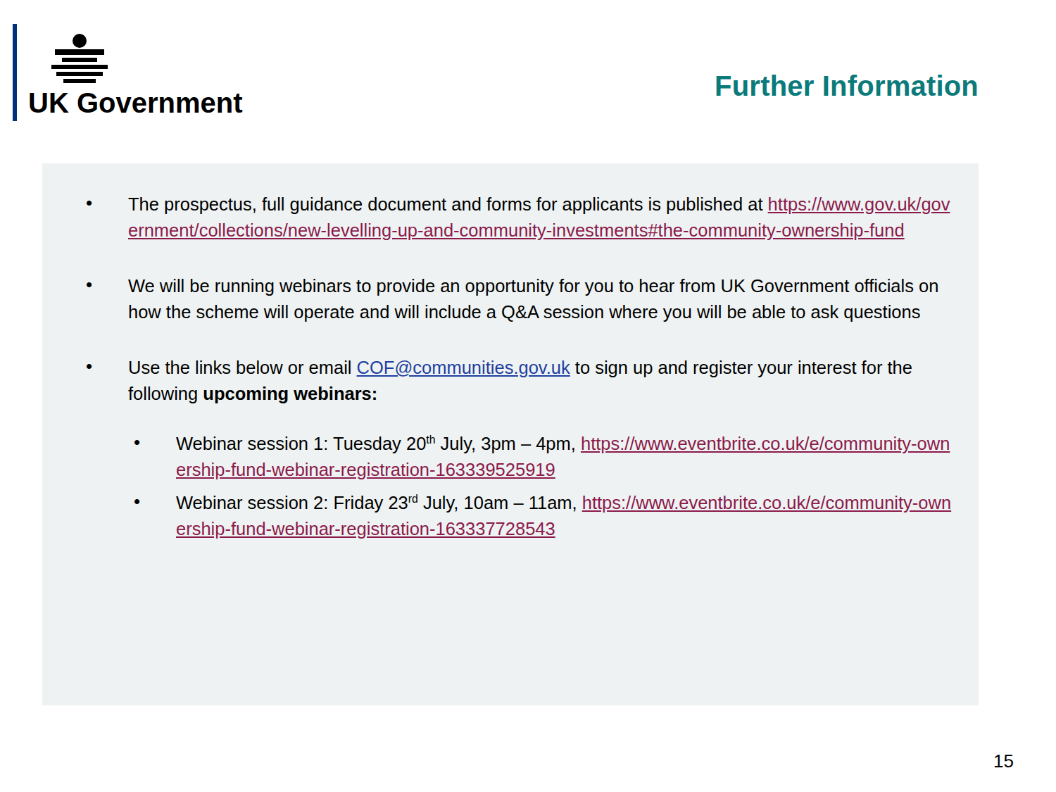Further Information
The prospectus, full guidance document and forms for applicants is published at https://www.gov.uk/government/collections/new-levelling-up-and-community-investments#the-community-ownership-fund
We will be running webinars to provide an opportunity for you to hear from UK Government officials on how the scheme will operate and will include a Q&A session where you will be able to ask questions
Use the links below or email COF@communities.gov.uk to sign up and register your interest for the following upcoming webinars:
Webinar session 1: Tuesday 20th July, 3pm – 4pm, https://www.eventbrite.co.uk/e/community-ownership-fund-webinar-registration-163339525919
Webinar session 2: Friday 23rd July, 10am – 11am, https://www.eventbrite.co.uk/e/community-ownership-fund-webinar-registration-163337728543
15